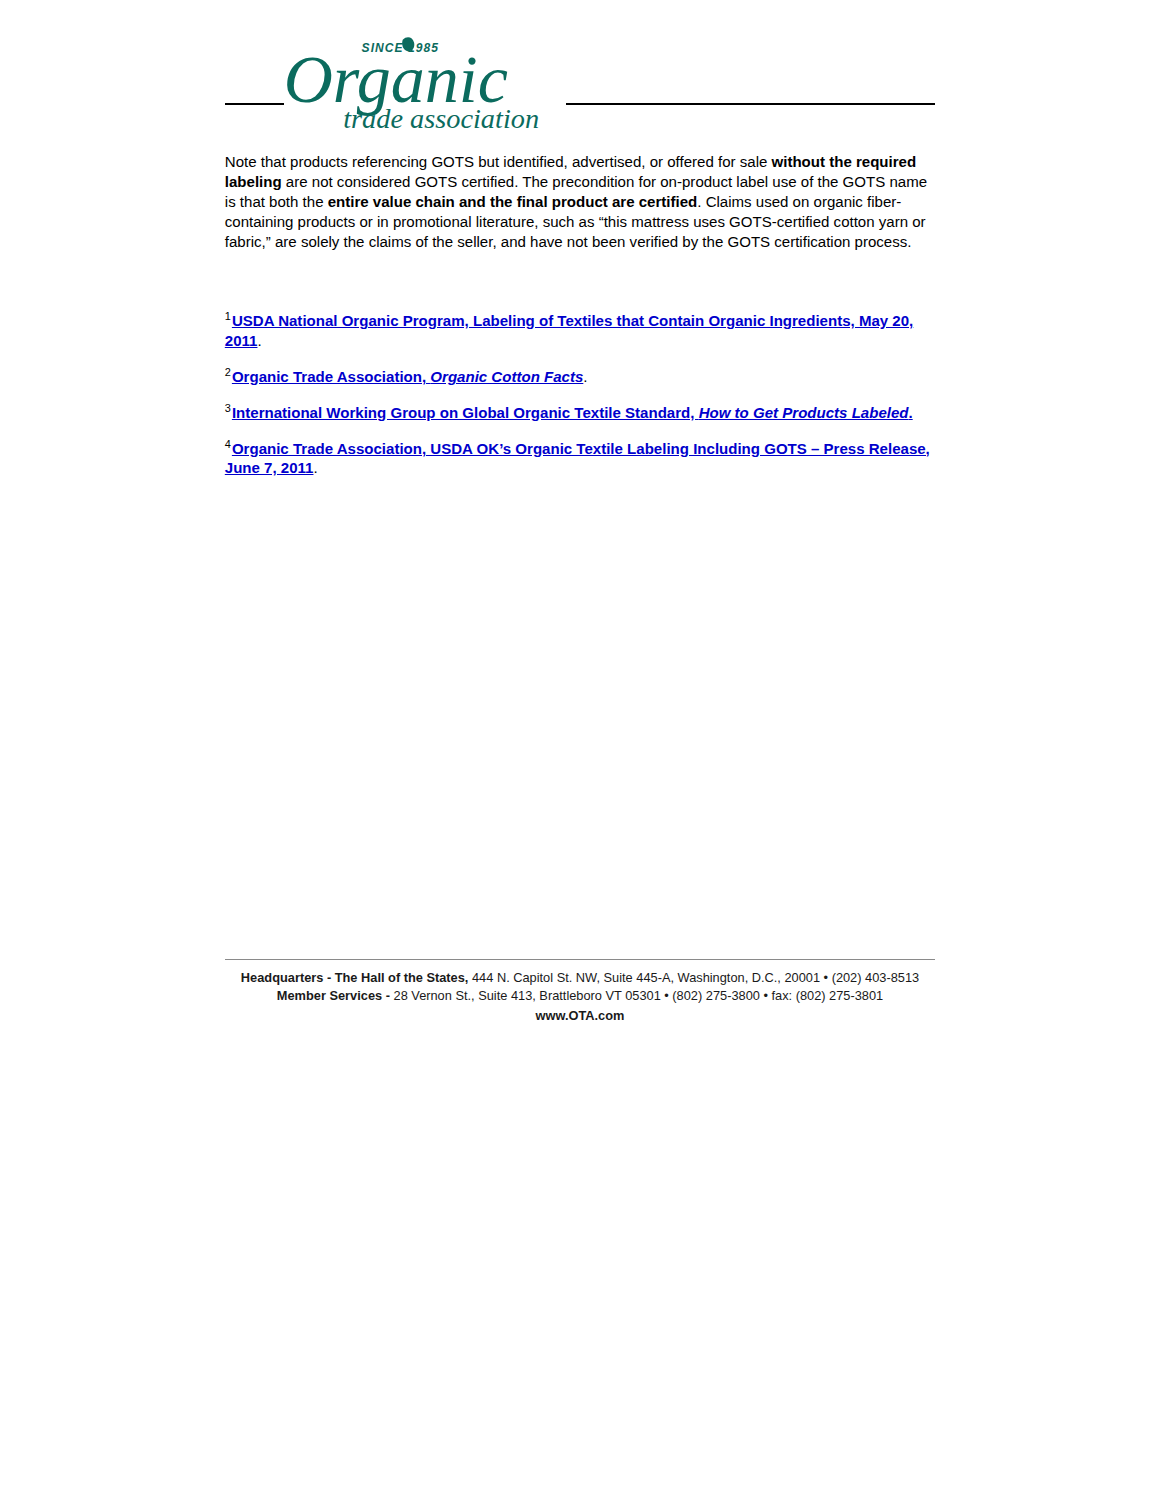SINCE 1985 Organic trade association
Note that products referencing GOTS but identified, advertised, or offered for sale without the required labeling are not considered GOTS certified. The precondition for on-product label use of the GOTS name is that both the entire value chain and the final product are certified. Claims used on organic fiber-containing products or in promotional literature, such as “this mattress uses GOTS-certified cotton yarn or fabric,” are solely the claims of the seller, and have not been verified by the GOTS certification process.
1USDA National Organic Program, Labeling of Textiles that Contain Organic Ingredients, May 20, 2011.
2Organic Trade Association, Organic Cotton Facts.
3International Working Group on Global Organic Textile Standard, How to Get Products Labeled.
4Organic Trade Association, USDA OK’s Organic Textile Labeling Including GOTS – Press Release, June 7, 2011.
Headquarters - The Hall of the States, 444 N. Capitol St. NW, Suite 445-A, Washington, D.C., 20001 • (202) 403-8513
Member Services - 28 Vernon St., Suite 413, Brattleboro VT 05301 • (802) 275-3800 • fax: (802) 275-3801
www.OTA.com